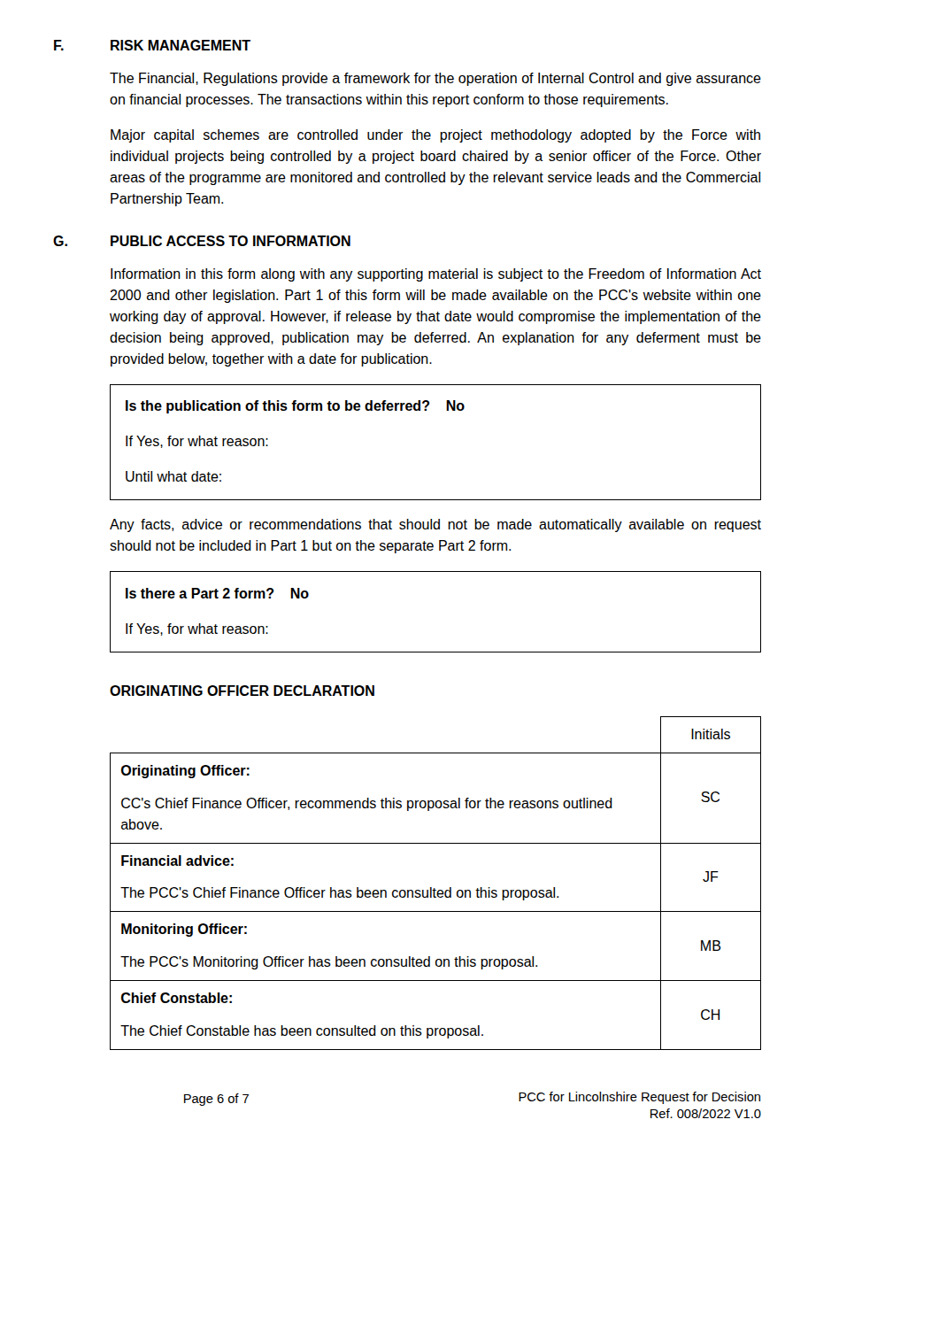F. RISK MANAGEMENT
The Financial, Regulations provide a framework for the operation of Internal Control and give assurance on financial processes. The transactions within this report conform to those requirements.
Major capital schemes are controlled under the project methodology adopted by the Force with individual projects being controlled by a project board chaired by a senior officer of the Force. Other areas of the programme are monitored and controlled by the relevant service leads and the Commercial Partnership Team.
G. PUBLIC ACCESS TO INFORMATION
Information in this form along with any supporting material is subject to the Freedom of Information Act 2000 and other legislation. Part 1 of this form will be made available on the PCC's website within one working day of approval. However, if release by that date would compromise the implementation of the decision being approved, publication may be deferred. An explanation for any deferment must be provided below, together with a date for publication.
Is the publication of this form to be deferred? No
If Yes, for what reason:
Until what date:
Any facts, advice or recommendations that should not be made automatically available on request should not be included in Part 1 but on the separate Part 2 form.
Is there a Part 2 form? No
If Yes, for what reason:
ORIGINATING OFFICER DECLARATION
| | Initials |
| Originating Officer: CC's Chief Finance Officer, recommends this proposal for the reasons outlined above. | SC |
| Financial advice: The PCC's Chief Finance Officer has been consulted on this proposal. | JF |
| Monitoring Officer: The PCC's Monitoring Officer has been consulted on this proposal. | MB |
| Chief Constable: The Chief Constable has been consulted on this proposal. | CH |
Page 6 of 7
PCC for Lincolnshire Request for Decision
Ref. 008/2022 V1.0